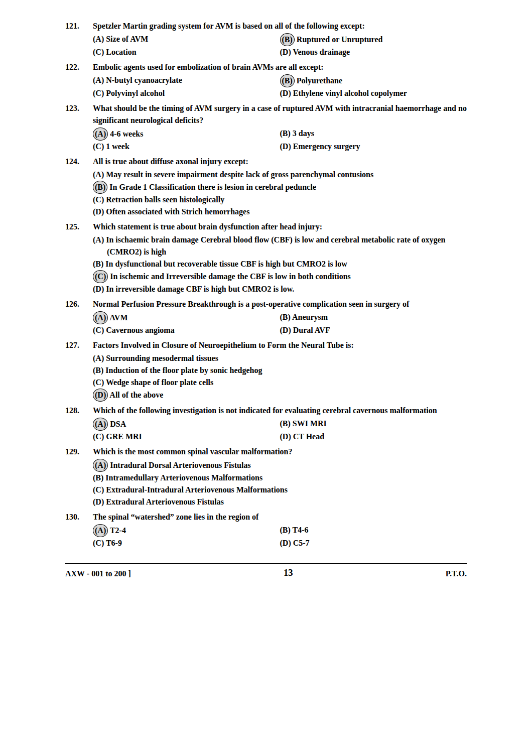121.
Spetzler Martin grading system for AVM is based on all of the following except:
(A) Size of AVM
(B) Ruptured or Unruptured
(C) Location
(D) Venous drainage
122.
Embolic agents used for embolization of brain AVMs are all except:
(A) N-butyl cyanoacrylate
(B) Polyurethane
(C) Polyvinyl alcohol
(D) Ethylene vinyl alcohol copolymer
123.
What should be the timing of AVM surgery in a case of ruptured AVM with intracranial haemorrhage and no significant neurological deficits?
(A) 4-6 weeks
(B) 3 days
(C) 1 week
(D) Emergency surgery
124.
All is true about diffuse axonal injury except:
(A) May result in severe impairment despite lack of gross parenchymal contusions
(B) In Grade 1 Classification there is lesion in cerebral peduncle
(C) Retraction balls seen histologically
(D) Often associated with Strich hemorrhages
125.
Which statement is true about brain dysfunction after head injury:
(A) In ischaemic brain damage Cerebral blood flow (CBF) is low and cerebral metabolic rate of oxygen (CMRO2) is high
(B) In dysfunctional but recoverable tissue CBF is high but CMRO2 is low
(C) In ischemic and Irreversible damage the CBF is low in both conditions
(D) In irreversible damage CBF is high but CMRO2 is low.
126.
Normal Perfusion Pressure Breakthrough is a post-operative complication seen in surgery of
(A) AVM
(B) Aneurysm
(C) Cavernous angioma
(D) Dural AVF
127.
Factors Involved in Closure of Neuroepithelium to Form the Neural Tube is:
(A) Surrounding mesodermal tissues
(B) Induction of the floor plate by sonic hedgehog
(C) Wedge shape of floor plate cells
(D) All of the above
128.
Which of the following investigation is not indicated for evaluating cerebral cavernous malformation
(A) DSA
(B) SWI MRI
(C) GRE MRI
(D) CT Head
129.
Which is the most common spinal vascular malformation?
(A) Intradural Dorsal Arteriovenous Fistulas
(B) Intramedullary Arteriovenous Malformations
(C) Extradural-Intradural Arteriovenous Malformations
(D) Extradural Arteriovenous Fistulas
130.
The spinal “watershed” zone lies in the region of
(A) T2-4
(B) T4-6
(C) T6-9
(D) C5-7
AXW - 001 to 200 ]
13
P.T.O.